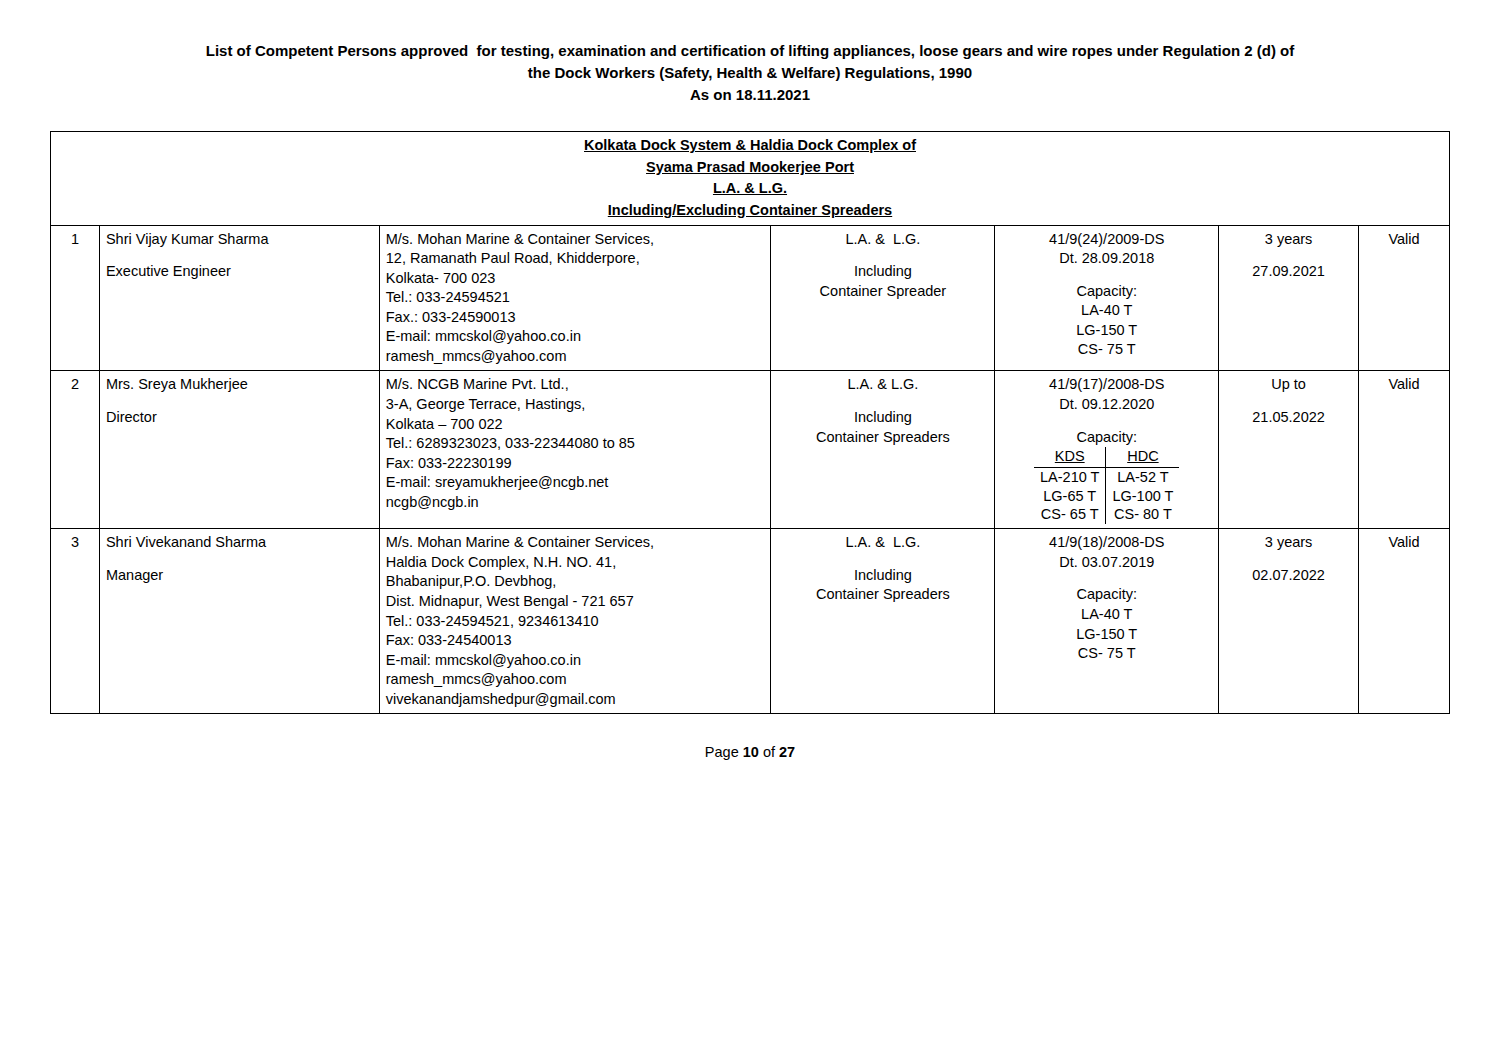List of Competent Persons approved for testing, examination and certification of lifting appliances, loose gears and wire ropes under Regulation 2 (d) of the Dock Workers (Safety, Health & Welfare) Regulations, 1990 As on 18.11.2021
| Kolkata Dock System & Haldia Dock Complex of |
| Syama Prasad Mookerjee Port |
| L.A. & L.G. |
| Including/Excluding Container Spreaders |
| 1 | Shri Vijay Kumar Sharma Executive Engineer | M/s. Mohan Marine & Container Services, 12, Ramanath Paul Road, Khidderpore, Kolkata- 700 023 Tel.: 033-24594521 Fax.: 033-24590013 E-mail: mmcskol@yahoo.co.in ramesh_mmcs@yahoo.com | L.A. & L.G. Including Container Spreader | 41/9(24)/2009-DS Dt. 28.09.2018 Capacity: LA-40 T LG-150 T CS- 75 T | 3 years 27.09.2021 | Valid |
| 2 | Mrs. Sreya Mukherjee Director | M/s. NCGB Marine Pvt. Ltd., 3-A, George Terrace, Hastings, Kolkata – 700 022 Tel.: 6289323023, 033-22344080 to 85 Fax: 033-22230199 E-mail: sreyamukherjee@ncgb.net ncgb@ncgb.in | L.A. & L.G. Including Container Spreaders | 41/9(17)/2008-DS Dt. 09.12.2020 Capacity: / KDS / HDC / / --- / --- / / LA-210 T / LA-52 T / / LG-65 T / LG-100 T / / CS- 65 T / CS- 80 T / | Up to 21.05.2022 | Valid |
| 3 | Shri Vivekanand Sharma Manager | M/s. Mohan Marine & Container Services, Haldia Dock Complex, N.H. NO. 41, Bhabanipur,P.O. Devbhog, Dist. Midnapur, West Bengal - 721 657 Tel.: 033-24594521, 9234613410 Fax: 033-24540013 E-mail: mmcskol@yahoo.co.in ramesh_mmcs@yahoo.com vivekanandjamshedpur@gmail.com | L.A. & L.G. Including Container Spreaders | 41/9(18)/2008-DS Dt. 03.07.2019 Capacity: LA-40 T LG-150 T CS- 75 T | 3 years 02.07.2022 | Valid |
Page 10 of 27